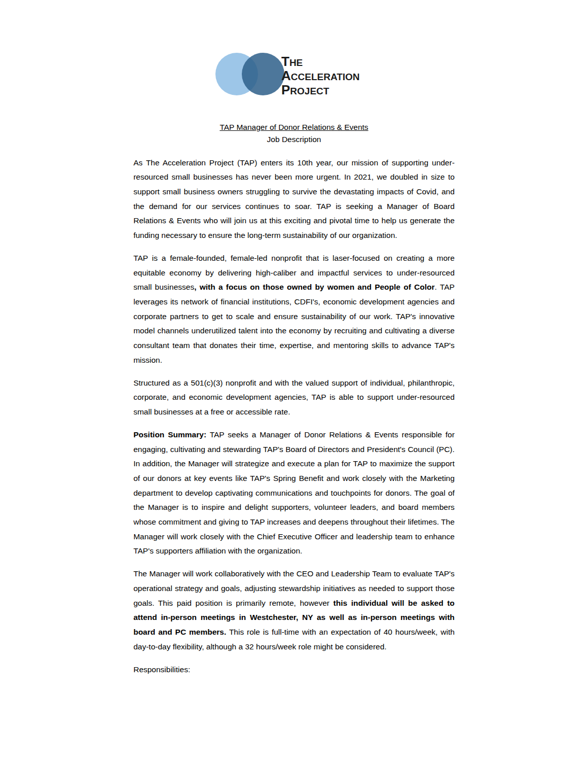THE ACCELERATION PROJECT
TAP Manager of Donor Relations & Events Job Description
As The Acceleration Project (TAP) enters its 10th year, our mission of supporting under-resourced small businesses has never been more urgent. In 2021, we doubled in size to support small business owners struggling to survive the devastating impacts of Covid, and the demand for our services continues to soar. TAP is seeking a Manager of Board Relations & Events who will join us at this exciting and pivotal time to help us generate the funding necessary to ensure the long-term sustainability of our organization.
TAP is a female-founded, female-led nonprofit that is laser-focused on creating a more equitable economy by delivering high-caliber and impactful services to under-resourced small businesses, with a focus on those owned by women and People of Color. TAP leverages its network of financial institutions, CDFI's, economic development agencies and corporate partners to get to scale and ensure sustainability of our work. TAP's innovative model channels underutilized talent into the economy by recruiting and cultivating a diverse consultant team that donates their time, expertise, and mentoring skills to advance TAP's mission.
Structured as a 501(c)(3) nonprofit and with the valued support of individual, philanthropic, corporate, and economic development agencies, TAP is able to support under-resourced small businesses at a free or accessible rate.
Position Summary: TAP seeks a Manager of Donor Relations & Events responsible for engaging, cultivating and stewarding TAP's Board of Directors and President's Council (PC). In addition, the Manager will strategize and execute a plan for TAP to maximize the support of our donors at key events like TAP's Spring Benefit and work closely with the Marketing department to develop captivating communications and touchpoints for donors. The goal of the Manager is to inspire and delight supporters, volunteer leaders, and board members whose commitment and giving to TAP increases and deepens throughout their lifetimes. The Manager will work closely with the Chief Executive Officer and leadership team to enhance TAP's supporters affiliation with the organization.
The Manager will work collaboratively with the CEO and Leadership Team to evaluate TAP's operational strategy and goals, adjusting stewardship initiatives as needed to support those goals. This paid position is primarily remote, however this individual will be asked to attend in-person meetings in Westchester, NY as well as in-person meetings with board and PC members. This role is full-time with an expectation of 40 hours/week, with day-to-day flexibility, although a 32 hours/week role might be considered.
Responsibilities: